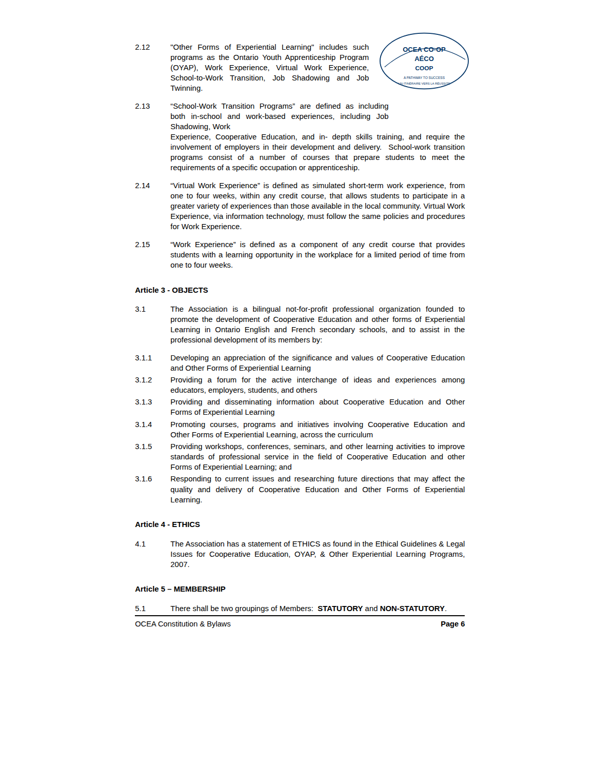2.12
"Other Forms of Experiential Learning" includes such programs as the Ontario Youth Apprenticeship Program (OYAP), Work Experience, Virtual Work Experience, School-to-Work Transition, Job Shadowing and Job Twinning.
2.13
“School-Work Transition Programs” are defined as including both in-school and work-based experiences, including Job Shadowing, Work Experience, Cooperative Education, and in- depth skills training, and require the involvement of employers in their development and delivery. School-work transition programs consist of a number of courses that prepare students to meet the requirements of a specific occupation or apprenticeship.
2.14
“Virtual Work Experience” is defined as simulated short-term work experience, from one to four weeks, within any credit course, that allows students to participate in a greater variety of experiences than those available in the local community. Virtual Work Experience, via information technology, must follow the same policies and procedures for Work Experience.
2.15
“Work Experience” is defined as a component of any credit course that provides students with a learning opportunity in the workplace for a limited period of time from one to four weeks.
Article 3 - OBJECTS
3.1
The Association is a bilingual not-for-profit professional organization founded to promote the development of Cooperative Education and other forms of Experiential Learning in Ontario English and French secondary schools, and to assist in the professional development of its members by:
3.1.1
Developing an appreciation of the significance and values of Cooperative Education and Other Forms of Experiential Learning
3.1.2
Providing a forum for the active interchange of ideas and experiences among educators, employers, students, and others
3.1.3
Providing and disseminating information about Cooperative Education and Other Forms of Experiential Learning
3.1.4
Promoting courses, programs and initiatives involving Cooperative Education and Other Forms of Experiential Learning, across the curriculum
3.1.5
Providing workshops, conferences, seminars, and other learning activities to improve standards of professional service in the field of Cooperative Education and other Forms of Experiential Learning; and
3.1.6
Responding to current issues and researching future directions that may affect the quality and delivery of Cooperative Education and Other Forms of Experiential Learning.
Article 4 - ETHICS
4.1
The Association has a statement of ETHICS as found in the Ethical Guidelines & Legal Issues for Cooperative Education, OYAP, & Other Experiential Learning Programs, 2007.
Article 5 – MEMBERSHIP
5.1
There shall be two groupings of Members: STATUTORY and NON-STATUTORY.
OCEA Constitution & Bylaws Page 6